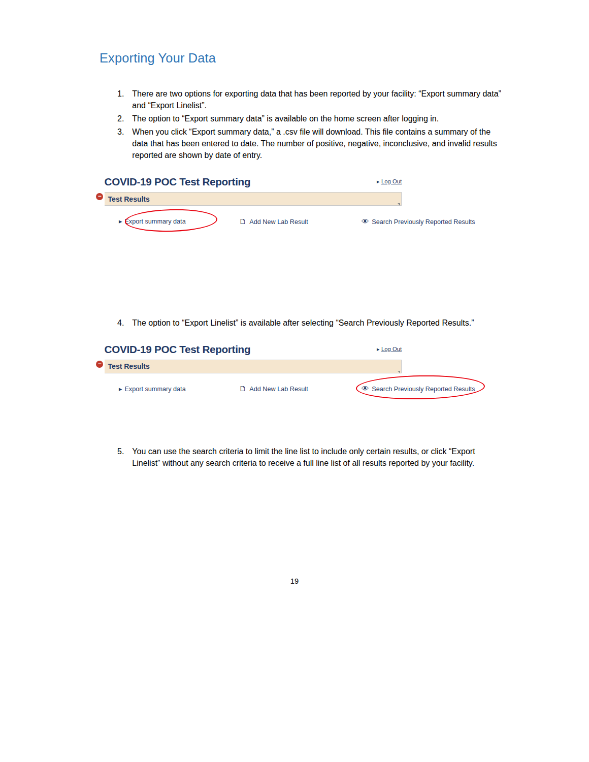Exporting Your Data
There are two options for exporting data that has been reported by your facility: “Export summary data” and “Export Linelist”.
The option to “Export summary data” is available on the home screen after logging in.
When you click “Export summary data,” a .csv file will download. This file contains a summary of the data that has been entered to date. The number of positive, negative, inconclusive, and invalid results reported are shown by date of entry.
COVID-19 POC Test Reporting Log Out
− Test Results
Export summary data Add New Lab Result Search Previously Reported Results
The option to “Export Linelist” is available after selecting “Search Previously Reported Results.”
COVID-19 POC Test Reporting Log Out
− Test Results
Export summary data Add New Lab Result Search Previously Reported Results
You can use the search criteria to limit the line list to include only certain results, or click “Export Linelist” without any search criteria to receive a full line list of all results reported by your facility.
19